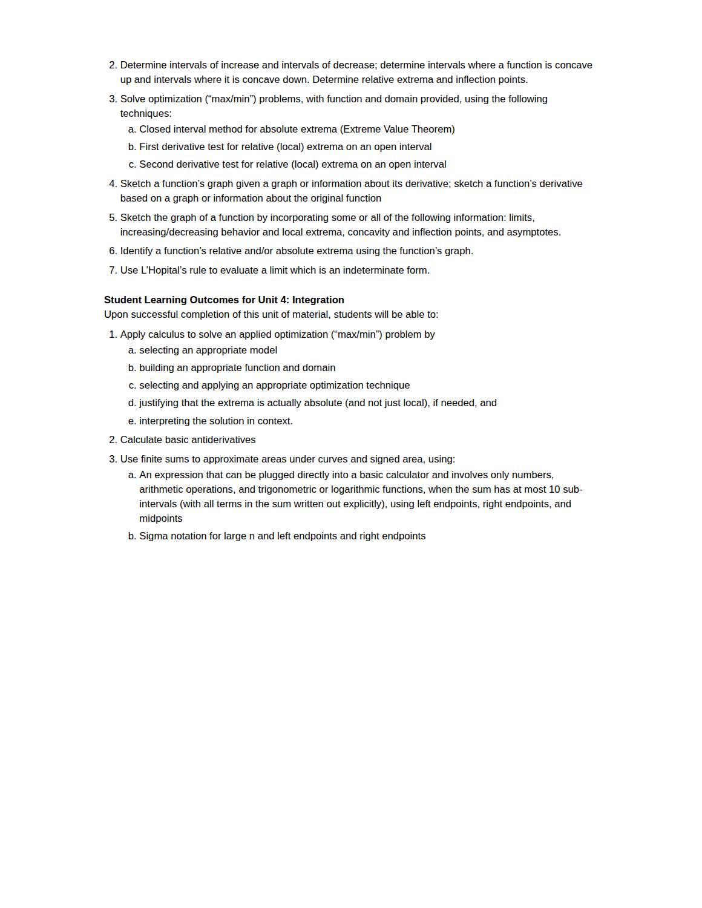Determine intervals of increase and intervals of decrease; determine intervals where a function is concave up and intervals where it is concave down. Determine relative extrema and inflection points.
Solve optimization (“max/min”) problems, with function and domain provided, using the following techniques:
Closed interval method for absolute extrema (Extreme Value Theorem)
First derivative test for relative (local) extrema on an open interval
Second derivative test for relative (local) extrema on an open interval
Sketch a function’s graph given a graph or information about its derivative; sketch a function’s derivative based on a graph or information about the original function
Sketch the graph of a function by incorporating some or all of the following information: limits, increasing/decreasing behavior and local extrema, concavity and inflection points, and asymptotes.
Identify a function’s relative and/or absolute extrema using the function’s graph.
Use L’Hopital’s rule to evaluate a limit which is an indeterminate form.
Student Learning Outcomes for Unit 4: Integration
Upon successful completion of this unit of material, students will be able to:
Apply calculus to solve an applied optimization (“max/min”) problem by
selecting an appropriate model
building an appropriate function and domain
selecting and applying an appropriate optimization technique
justifying that the extrema is actually absolute (and not just local), if needed, and
interpreting the solution in context.
Calculate basic antiderivatives
Use finite sums to approximate areas under curves and signed area, using:
An expression that can be plugged directly into a basic calculator and involves only numbers, arithmetic operations, and trigonometric or logarithmic functions, when the sum has at most 10 sub-intervals (with all terms in the sum written out explicitly), using left endpoints, right endpoints, and midpoints
Sigma notation for large n and left endpoints and right endpoints